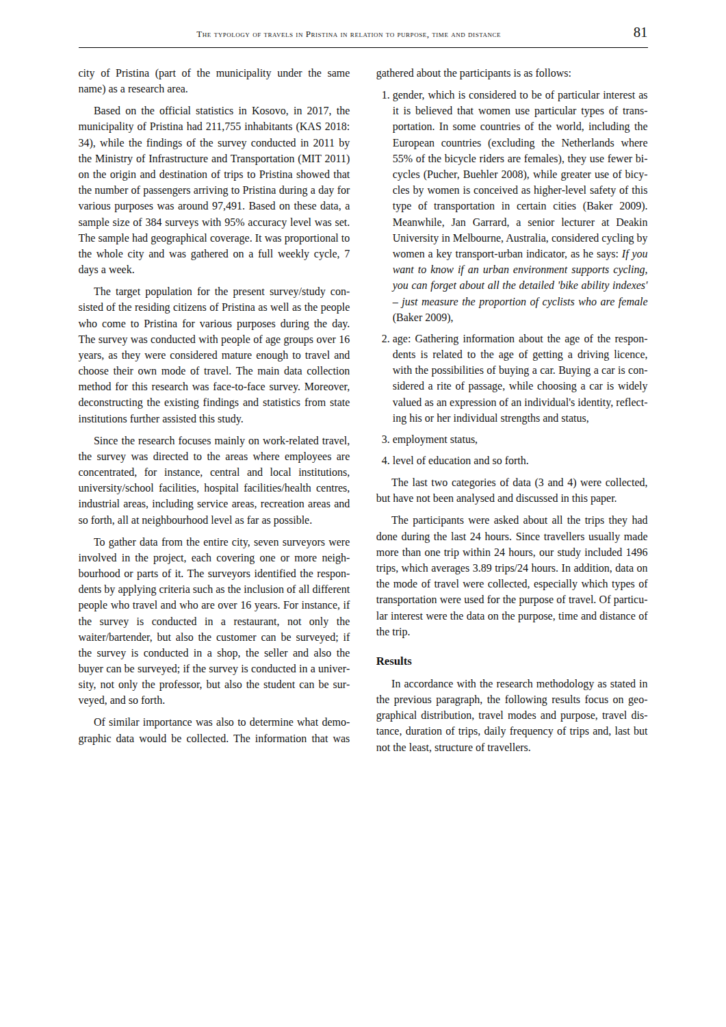The typology of travels in Pristina in relation to purpose, time and distance 81
city of Pristina (part of the municipality under the same name) as a research area.
Based on the official statistics in Kosovo, in 2017, the municipality of Pristina had 211,755 inhabitants (KAS 2018: 34), while the findings of the survey conducted in 2011 by the Ministry of Infrastructure and Transportation (MIT 2011) on the origin and destination of trips to Pristina showed that the number of passengers arriving to Pristina during a day for various purposes was around 97,491. Based on these data, a sample size of 384 surveys with 95% accuracy level was set. The sample had geographical coverage. It was proportional to the whole city and was gathered on a full weekly cycle, 7 days a week.
The target population for the present survey/study consisted of the residing citizens of Pristina as well as the people who come to Pristina for various purposes during the day. The survey was conducted with people of age groups over 16 years, as they were considered mature enough to travel and choose their own mode of travel. The main data collection method for this research was face-to-face survey. Moreover, deconstructing the existing findings and statistics from state institutions further assisted this study.
Since the research focuses mainly on work-related travel, the survey was directed to the areas where employees are concentrated, for instance, central and local institutions, university/school facilities, hospital facilities/health centres, industrial areas, including service areas, recreation areas and so forth, all at neighbourhood level as far as possible.
To gather data from the entire city, seven surveyors were involved in the project, each covering one or more neighbourhood or parts of it. The surveyors identified the respondents by applying criteria such as the inclusion of all different people who travel and who are over 16 years. For instance, if the survey is conducted in a restaurant, not only the waiter/bartender, but also the customer can be surveyed; if the survey is conducted in a shop, the seller and also the buyer can be surveyed; if the survey is conducted in a university, not only the professor, but also the student can be surveyed, and so forth.
Of similar importance was also to determine what demographic data would be collected. The information that was gathered about the participants is as follows:
gender, which is considered to be of particular interest as it is believed that women use particular types of transportation. In some countries of the world, including the European countries (excluding the Netherlands where 55% of the bicycle riders are females), they use fewer bicycles (Pucher, Buehler 2008), while greater use of bicycles by women is conceived as higher-level safety of this type of transportation in certain cities (Baker 2009). Meanwhile, Jan Garrard, a senior lecturer at Deakin University in Melbourne, Australia, considered cycling by women a key transport-urban indicator, as he says: If you want to know if an urban environment supports cycling, you can forget about all the detailed 'bike ability indexes' – just measure the proportion of cyclists who are female (Baker 2009),
age: Gathering information about the age of the respondents is related to the age of getting a driving licence, with the possibilities of buying a car. Buying a car is considered a rite of passage, while choosing a car is widely valued as an expression of an individual's identity, reflecting his or her individual strengths and status,
employment status,
level of education and so forth.
The last two categories of data (3 and 4) were collected, but have not been analysed and discussed in this paper.
The participants were asked about all the trips they had done during the last 24 hours. Since travellers usually made more than one trip within 24 hours, our study included 1496 trips, which averages 3.89 trips/24 hours. In addition, data on the mode of travel were collected, especially which types of transportation were used for the purpose of travel. Of particular interest were the data on the purpose, time and distance of the trip.
Results
In accordance with the research methodology as stated in the previous paragraph, the following results focus on geographical distribution, travel modes and purpose, travel distance, duration of trips, daily frequency of trips and, last but not the least, structure of travellers.